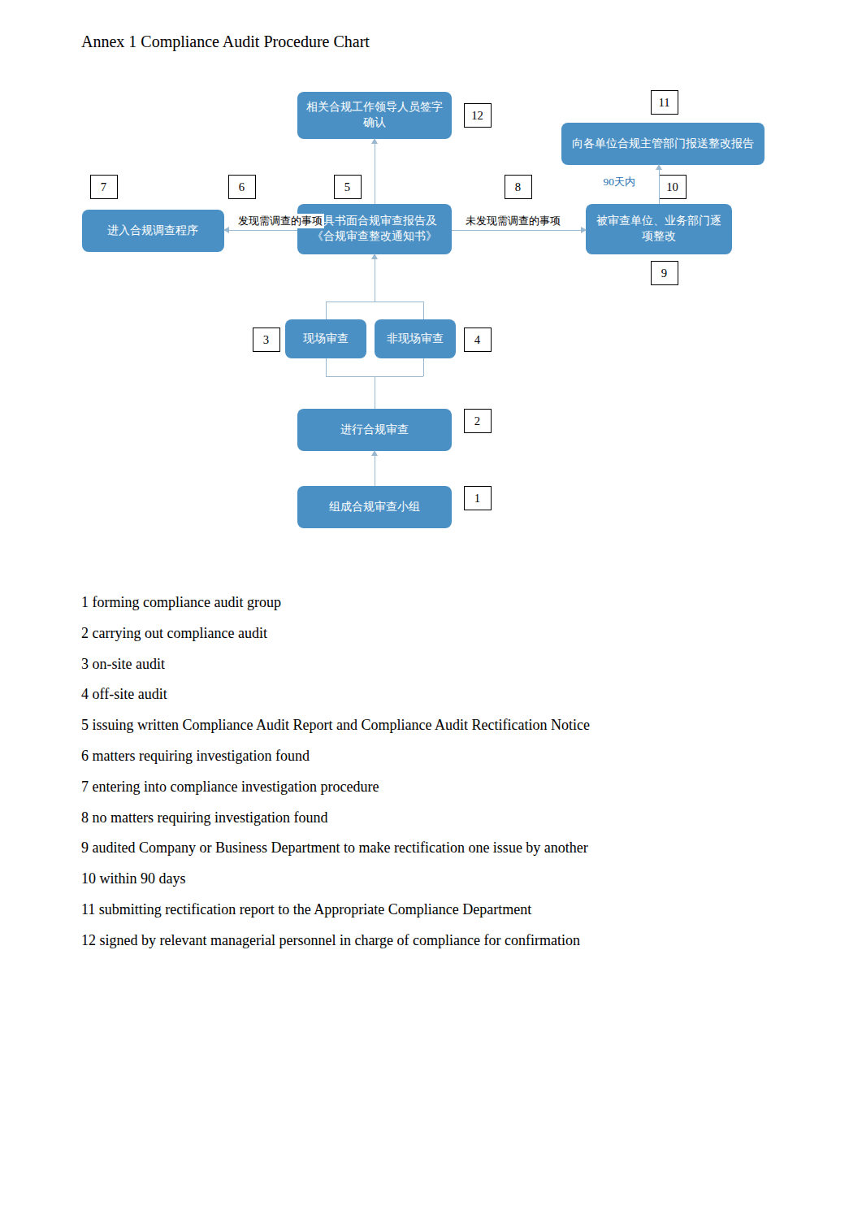Annex 1 Compliance Audit Procedure Chart
相关合规工作领导人员签字确认
12
向各单位合规主管部门报送整改报告
11
进入合规调查程序
7
出具书面合规审查报告及《合规审查整改通知书》
5
被审查单位、业务部门逐项整改
10
9
发现需调查的事项
6
未发现需调查的事项
8
90天内
现场审查
3
非现场审查
4
进行合规审查
2
组成合规审查小组
1
1 forming compliance audit group
2 carrying out compliance audit
3 on-site audit
4 off-site audit
5 issuing written Compliance Audit Report and Compliance Audit Rectification Notice
6 matters requiring investigation found
7 entering into compliance investigation procedure
8 no matters requiring investigation found
9 audited Company or Business Department to make rectification one issue by another
10 within 90 days
11 submitting rectification report to the Appropriate Compliance Department
12 signed by relevant managerial personnel in charge of compliance for confirmation